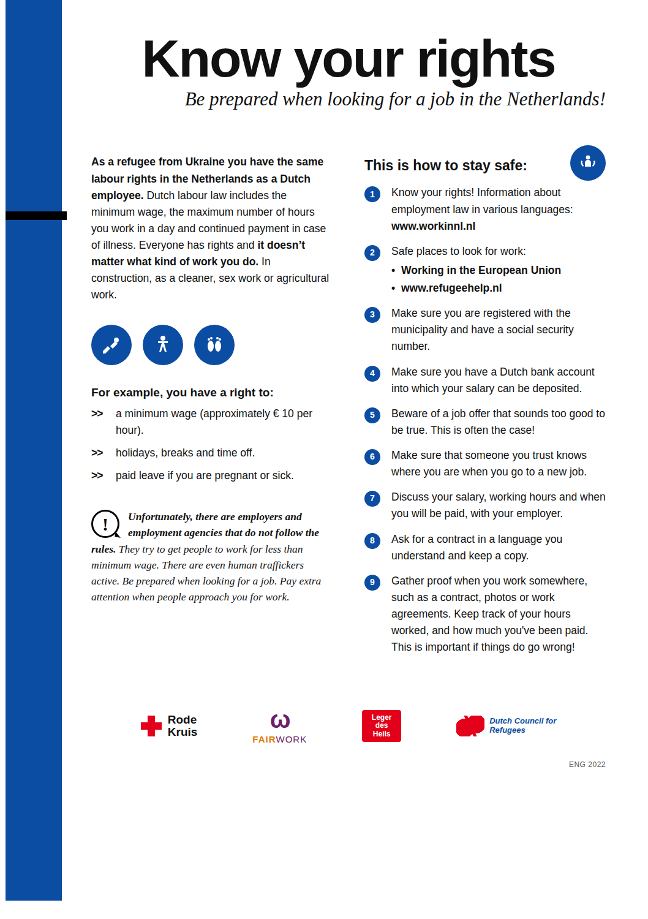Know your rights
Be prepared when looking for a job in the Netherlands!
As a refugee from Ukraine you have the same labour rights in the Netherlands as a Dutch employee. Dutch labour law includes the minimum wage, the maximum number of hours you work in a day and continued payment in case of illness. Everyone has rights and it doesn’t matter what kind of work you do. In construction, as a cleaner, sex work or agricultural work.
For example, you have a right to:
a minimum wage (approximately € 10 per hour).
holidays, breaks and time off.
paid leave if you are pregnant or sick.
! Unfortunately, there are employers and employment agencies that do not follow the rules. They try to get people to work for less than minimum wage. There are even human traffickers active. Be prepared when looking for a job. Pay extra attention when people approach you for work.
This is how to stay safe:
Know your rights! Information about employment law in various languages: www.workinnl.nl
Safe places to look for work:
Working in the European Union
www.refugeehelp.nl
Make sure you are registered with the municipality and have a social security number.
Make sure you have a Dutch bank account into which your salary can be deposited.
Beware of a job offer that sounds too good to be true. This is often the case!
Make sure that someone you trust knows where you are when you go to a new job.
Discuss your salary, working hours and when you will be paid, with your employer.
Ask for a contract in a language you understand and keep a copy.
Gather proof when you work somewhere, such as a contract, photos or work agreements. Keep track of your hours worked, and how much you've been paid. This is important if things do go wrong!
RodeKruis
ω
FAIRWORK
Leger des Heils
Dutch Council for Refugees
ENG 2022